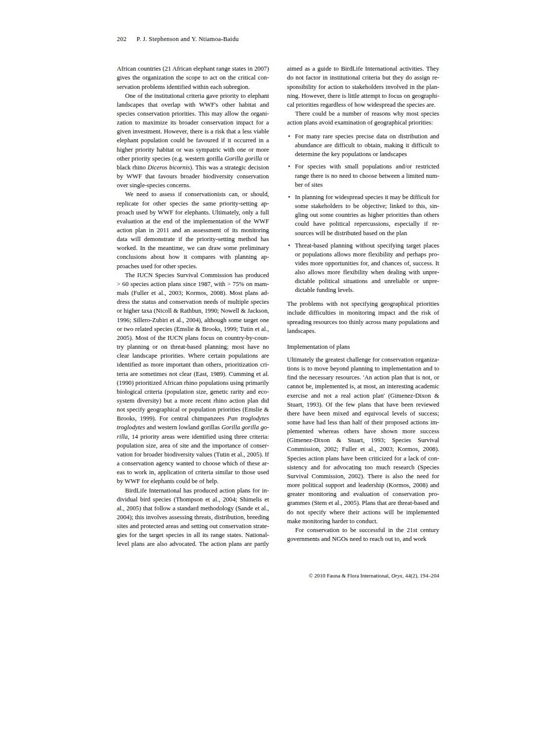202 P. J. Stephenson and Y. Ntiamoa-Baidu
African countries (21 African elephant range states in 2007) gives the organization the scope to act on the critical conservation problems identified within each subregion.
One of the institutional criteria gave priority to elephant landscapes that overlap with WWF's other habitat and species conservation priorities. This may allow the organization to maximize its broader conservation impact for a given investment. However, there is a risk that a less viable elephant population could be favoured if it occurred in a higher priority habitat or was sympatric with one or more other priority species (e.g. western gorilla Gorilla gorilla or black rhino Diceros bicornis). This was a strategic decision by WWF that favours broader biodiversity conservation over single-species concerns.
We need to assess if conservationists can, or should, replicate for other species the same priority-setting approach used by WWF for elephants. Ultimately, only a full evaluation at the end of the implementation of the WWF action plan in 2011 and an assessment of its monitoring data will demonstrate if the priority-setting method has worked. In the meantime, we can draw some preliminary conclusions about how it compares with planning approaches used for other species.
The IUCN Species Survival Commission has produced > 60 species action plans since 1987, with > 75% on mammals (Fuller et al., 2003; Kormos, 2008). Most plans address the status and conservation needs of multiple species or higher taxa (Nicoll & Rathbun, 1990; Nowell & Jackson, 1996; Sillero-Zubiri et al., 2004), although some target one or two related species (Emslie & Brooks, 1999; Tutin et al., 2005). Most of the IUCN plans focus on country-by-country planning or on threat-based planning; most have no clear landscape priorities. Where certain populations are identified as more important than others, prioritization criteria are sometimes not clear (East, 1989). Cumming et al. (1990) prioritized African rhino populations using primarily biological criteria (population size, genetic rarity and ecosystem diversity) but a more recent rhino action plan did not specify geographical or population priorities (Emslie & Brooks, 1999). For central chimpanzees Pan troglodytes troglodytes and western lowland gorillas Gorilla gorilla gorilla, 14 priority areas were identified using three criteria: population size, area of site and the importance of conservation for broader biodiversity values (Tutin et al., 2005). If a conservation agency wanted to choose which of these areas to work in, application of criteria similar to those used by WWF for elephants could be of help.
BirdLife International has produced action plans for individual bird species (Thompson et al., 2004; Shimelis et al., 2005) that follow a standard methodology (Sande et al., 2004); this involves assessing threats, distribution, breeding sites and protected areas and setting out conservation strategies for the target species in all its range states. National-level plans are also advocated. The action plans are partly aimed as a guide to BirdLife International activities. They do not factor in institutional criteria but they do assign responsibility for action to stakeholders involved in the planning. However, there is little attempt to focus on geographical priorities regardless of how widespread the species are.
There could be a number of reasons why most species action plans avoid examination of geographical priorities:
For many rare species precise data on distribution and abundance are difficult to obtain, making it difficult to determine the key populations or landscapes
For species with small populations and/or restricted range there is no need to choose between a limited number of sites
In planning for widespread species it may be difficult for some stakeholders to be objective; linked to this, singling out some countries as higher priorities than others could have political repercussions, especially if resources will be distributed based on the plan
Threat-based planning without specifying target places or populations allows more flexibility and perhaps provides more opportunities for, and chances of, success. It also allows more flexibility when dealing with unpredictable political situations and unreliable or unpredictable funding levels.
The problems with not specifying geographical priorities include difficulties in monitoring impact and the risk of spreading resources too thinly across many populations and landscapes.
Implementation of plans
Ultimately the greatest challenge for conservation organizations is to move beyond planning to implementation and to find the necessary resources. 'An action plan that is not, or cannot be, implemented is, at most, an interesting academic exercise and not a real action plan' (Gimenez-Dixon & Stuart, 1993). Of the few plans that have been reviewed there have been mixed and equivocal levels of success; some have had less than half of their proposed actions implemented whereas others have shown more success (Gimenez-Dixon & Stuart, 1993; Species Survival Commission, 2002; Fuller et al., 2003; Kormos, 2008). Species action plans have been criticized for a lack of consistency and for advocating too much research (Species Survival Commission, 2002). There is also the need for more political support and leadership (Kormos, 2008) and greater monitoring and evaluation of conservation programmes (Stem et al., 2005). Plans that are threat-based and do not specify where their actions will be implemented make monitoring harder to conduct.
For conservation to be successful in the 21st century governments and NGOs need to reach out to, and work
© 2010 Fauna & Flora International, Oryx, 44(2), 194–204